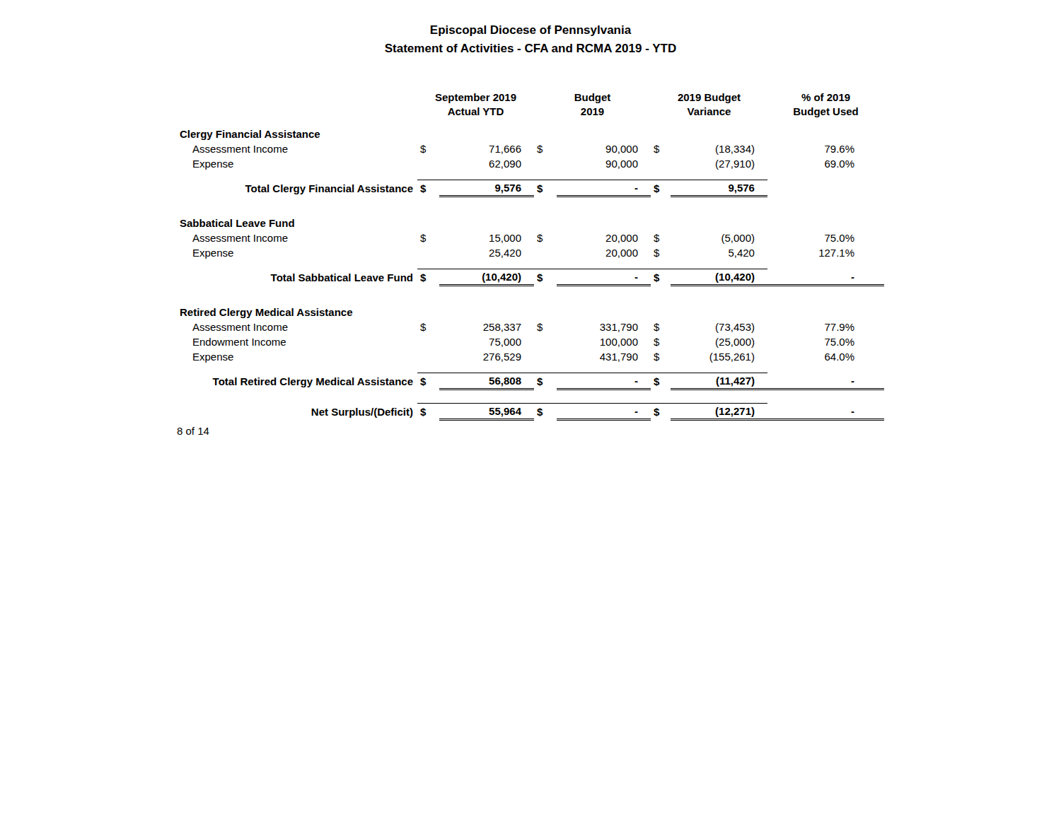Episcopal Diocese of Pennsylvania
Statement of Activities - CFA and RCMA 2019 - YTD
| | September 2019 Actual YTD | Budget 2019 | 2019 Budget Variance | % of 2019 Budget Used |
| --- | --- | --- | --- | --- |
| Clergy Financial Assistance | |
| Assessment Income | $ | 71,666 | $ | 90,000 | $ | (18,334) | 79.6% |
| Expense | | 62,090 | | 90,000 | | (27,910) | 69.0% |
| Total Clergy Financial Assistance | $ | 9,576 | $ | - | $ | 9,576 | |
| Sabbatical Leave Fund | |
| Assessment Income | $ | 15,000 | $ | 20,000 | $ | (5,000) | 75.0% |
| Expense | | 25,420 | | 20,000 | $ | 5,420 | 127.1% |
| Total Sabbatical Leave Fund | $ | (10,420) | $ | - | $ | (10,420) | - |
| Retired Clergy Medical Assistance | |
| Assessment Income | $ | 258,337 | $ | 331,790 | $ | (73,453) | 77.9% |
| Endowment Income | | 75,000 | | 100,000 | $ | (25,000) | 75.0% |
| Expense | | 276,529 | | 431,790 | $ | (155,261) | 64.0% |
| Total Retired Clergy Medical Assistance | $ | 56,808 | $ | - | $ | (11,427) | - |
| Net Surplus/(Deficit) | $ | 55,964 | $ | - | $ | (12,271) | - |
8 of 14